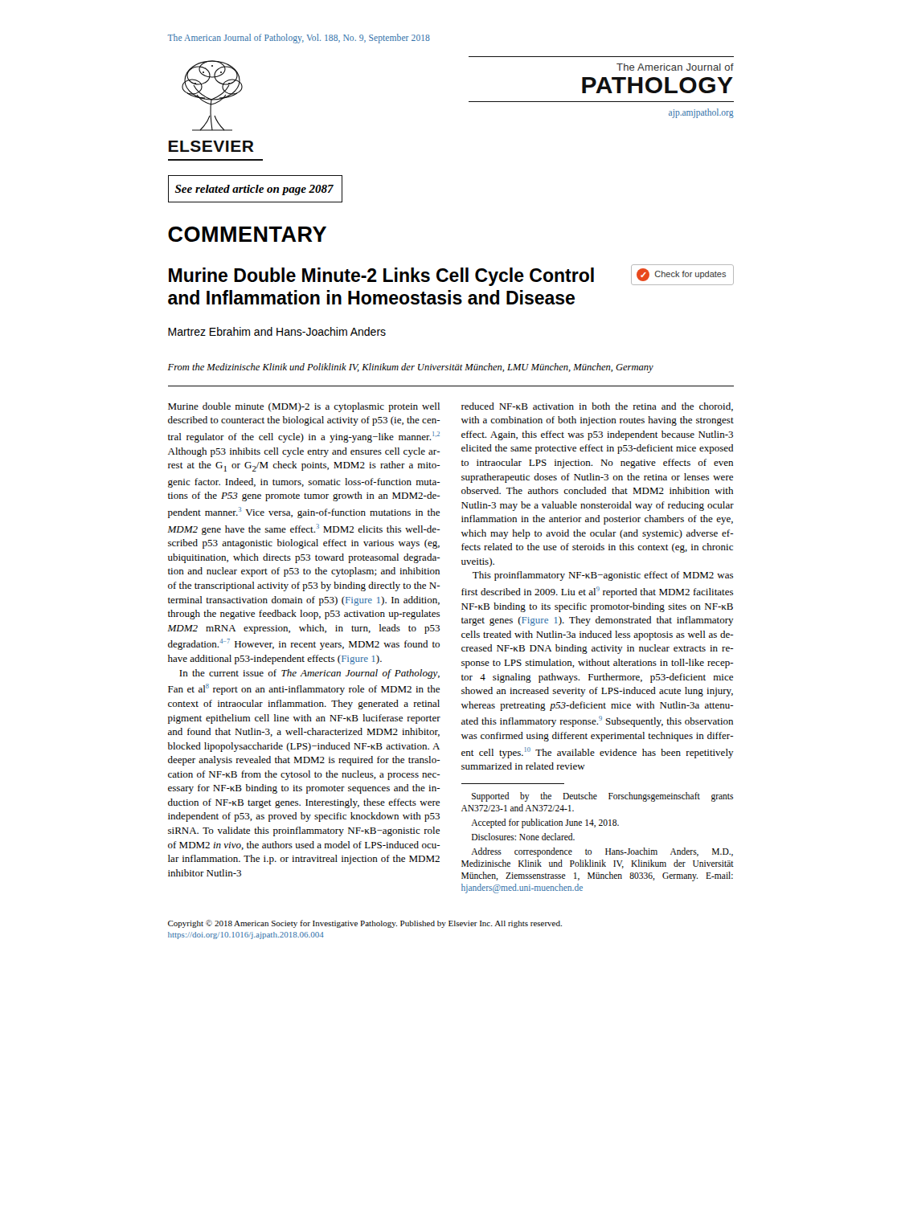The American Journal of Pathology, Vol. 188, No. 9, September 2018
ELSEVIER
The American Journal of
PATHOLOGY
ajp.amjpathol.org
See related article on page 2087
COMMENTARY
Murine Double Minute-2 Links Cell Cycle Control
and Inflammation in Homeostasis and Disease
✓Check for updates
Martrez Ebrahim and Hans-Joachim Anders
From the Medizinische Klinik und Poliklinik IV, Klinikum der Universität München, LMU München, München, Germany
Murine double minute (MDM)-2 is a cytoplasmic protein well described to counteract the biological activity of p53 (ie, the central regulator of the cell cycle) in a ying-yang−like manner.1,2 Although p53 inhibits cell cycle entry and ensures cell cycle arrest at the G1 or G2/M check points, MDM2 is rather a mitogenic factor. Indeed, in tumors, somatic loss-of-function mutations of the P53 gene promote tumor growth in an MDM2-dependent manner.3 Vice versa, gain-of-function mutations in the MDM2 gene have the same effect.3 MDM2 elicits this well-described p53 antagonistic biological effect in various ways (eg, ubiquitination, which directs p53 toward proteasomal degradation and nuclear export of p53 to the cytoplasm; and inhibition of the transcriptional activity of p53 by binding directly to the N-terminal transactivation domain of p53) (Figure 1). In addition, through the negative feedback loop, p53 activation up-regulates MDM2 mRNA expression, which, in turn, leads to p53 degradation.4−7 However, in recent years, MDM2 was found to have additional p53-independent effects (Figure 1).
In the current issue of The American Journal of Pathology, Fan et al8 report on an anti-inflammatory role of MDM2 in the context of intraocular inflammation. They generated a retinal pigment epithelium cell line with an NF-κB luciferase reporter and found that Nutlin-3, a well-characterized MDM2 inhibitor, blocked lipopolysaccharide (LPS)−induced NF-κB activation. A deeper analysis revealed that MDM2 is required for the translocation of NF-κB from the cytosol to the nucleus, a process necessary for NF-κB binding to its promoter sequences and the induction of NF-κB target genes. Interestingly, these effects were independent of p53, as proved by specific knockdown with p53 siRNA. To validate this proinflammatory NF-κB−agonistic role of MDM2 in vivo, the authors used a model of LPS-induced ocular inflammation. The i.p. or intravitreal injection of the MDM2 inhibitor Nutlin-3
reduced NF-κB activation in both the retina and the choroid, with a combination of both injection routes having the strongest effect. Again, this effect was p53 independent because Nutlin-3 elicited the same protective effect in p53-deficient mice exposed to intraocular LPS injection. No negative effects of even supratherapeutic doses of Nutlin-3 on the retina or lenses were observed. The authors concluded that MDM2 inhibition with Nutlin-3 may be a valuable nonsteroidal way of reducing ocular inflammation in the anterior and posterior chambers of the eye, which may help to avoid the ocular (and systemic) adverse effects related to the use of steroids in this context (eg, in chronic uveitis).
This proinflammatory NF-κB−agonistic effect of MDM2 was first described in 2009. Liu et al9 reported that MDM2 facilitates NF-κB binding to its specific promotor-binding sites on NF-κB target genes (Figure 1). They demonstrated that inflammatory cells treated with Nutlin-3a induced less apoptosis as well as decreased NF-κB DNA binding activity in nuclear extracts in response to LPS stimulation, without alterations in toll-like receptor 4 signaling pathways. Furthermore, p53-deficient mice showed an increased severity of LPS-induced acute lung injury, whereas pretreating p53-deficient mice with Nutlin-3a attenuated this inflammatory response.9 Subsequently, this observation was confirmed using different experimental techniques in different cell types.10 The available evidence has been repetitively summarized in related review
Supported by the Deutsche Forschungsgemeinschaft grants AN372/23-1 and AN372/24-1.
Accepted for publication June 14, 2018.
Disclosures: None declared.
Address correspondence to Hans-Joachim Anders, M.D., Medizinische Klinik und Poliklinik IV, Klinikum der Universität München, Ziemssenstrasse 1, München 80336, Germany. E-mail: hjanders@med.uni-muenchen.de
Copyright © 2018 American Society for Investigative Pathology. Published by Elsevier Inc. All rights reserved.
https://doi.org/10.1016/j.ajpath.2018.06.004